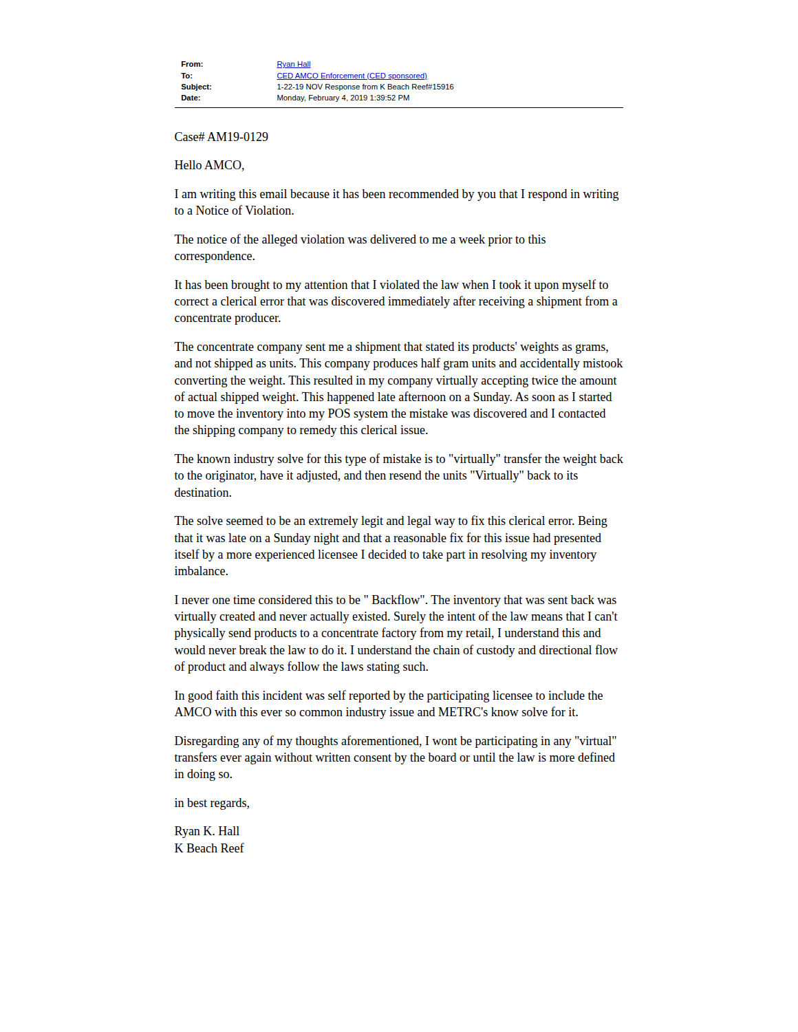| From: | Ryan Hall |
| To: | CED AMCO Enforcement (CED sponsored) |
| Subject: | 1-22-19 NOV Response from K Beach Reef#15916 |
| Date: | Monday, February 4, 2019 1:39:52 PM |
Case# AM19-0129
Hello AMCO,
I am writing this email because it has been recommended by you that I respond in writing to a Notice of Violation.
The notice of the alleged violation was delivered to me a week prior to this correspondence.
It has been brought to my attention that I violated the law when I took it upon myself to correct a clerical error that was discovered immediately after receiving a shipment from a concentrate producer.
The concentrate company sent me a shipment that stated its products' weights as grams, and not shipped as units. This company produces half gram units and accidentally mistook converting the weight. This resulted in my company virtually accepting twice the amount of actual shipped weight. This happened late afternoon on a Sunday. As soon as I started to move the inventory into my POS system the mistake was discovered and I contacted the shipping company to remedy this clerical issue.
The known industry solve for this type of mistake is to "virtually" transfer the weight back to the originator, have it adjusted, and then resend the units "Virtually" back to its destination.
The solve seemed to be an extremely legit and legal way to fix this clerical error. Being that it was late on a Sunday night and that a reasonable fix for this issue had presented itself by a more experienced licensee I decided to take part in resolving my inventory imbalance.
I never one time considered this to be " Backflow". The inventory that was sent back was virtually created and never actually existed. Surely the intent of the law means that I can't physically send products to a concentrate factory from my retail, I understand this and would never break the law to do it. I understand the chain of custody and directional flow of product and always follow the laws stating such.
In good faith this incident was self reported by the participating licensee to include the AMCO with this ever so common industry issue and METRC's know solve for it.
Disregarding any of my thoughts aforementioned, I wont be participating in any "virtual" transfers ever again without written consent by the board or until the law is more defined in doing so.
in best regards,
Ryan K. Hall
K Beach Reef